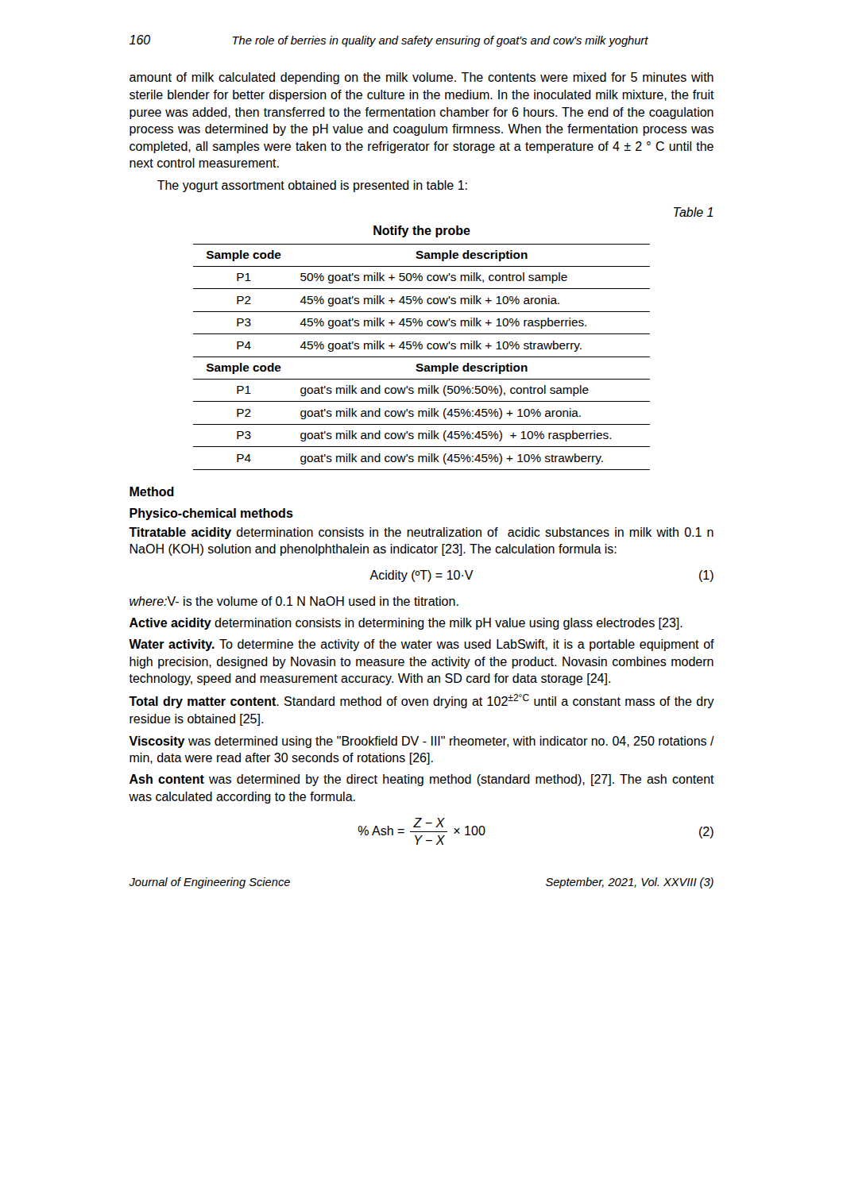160 The role of berries in quality and safety ensuring of goat's and cow's milk yoghurt
amount of milk calculated depending on the milk volume. The contents were mixed for 5 minutes with sterile blender for better dispersion of the culture in the medium. In the inoculated milk mixture, the fruit puree was added, then transferred to the fermentation chamber for 6 hours. The end of the coagulation process was determined by the pH value and coagulum firmness. When the fermentation process was completed, all samples were taken to the refrigerator for storage at a temperature of 4 ± 2 ° C until the next control measurement.
The yogurt assortment obtained is presented in table 1:
Table 1
Notify the probe
| Sample code | Sample description |
| --- | --- |
| P1 | 50% goat's milk + 50% cow's milk, control sample |
| P2 | 45% goat's milk + 45% cow's milk + 10% aronia. |
| P3 | 45% goat's milk + 45% cow's milk + 10% raspberries. |
| P4 | 45% goat's milk + 45% cow's milk + 10% strawberry. |
| Sample code | Sample description |
| P1 | goat's milk and cow's milk (50%:50%), control sample |
| P2 | goat's milk and cow's milk (45%:45%) + 10% aronia. |
| P3 | goat's milk and cow's milk (45%:45%) + 10% raspberries. |
| P4 | goat's milk and cow's milk (45%:45%) + 10% strawberry. |
Method
Physico-chemical methods
Titratable acidity determination consists in the neutralization of acidic substances in milk with 0.1 n NaOH (KOH) solution and phenolphthalein as indicator [23]. The calculation formula is:
Acidity (ºT) = 10·V (1)
where: V- is the volume of 0.1 N NaOH used in the titration.
Active acidity determination consists in determining the milk pH value using glass electrodes [23].
Water activity. To determine the activity of the water was used LabSwift, it is a portable equipment of high precision, designed by Novasin to measure the activity of the product. Novasin combines modern technology, speed and measurement accuracy. With an SD card for data storage [24].
Total dry matter content. Standard method of oven drying at 102±2°C until a constant mass of the dry residue is obtained [25].
Viscosity was determined using the "Brookfield DV - III" rheometer, with indicator no. 04, 250 rotations / min, data were read after 30 seconds of rotations [26].
Ash content was determined by the direct heating method (standard method), [27]. The ash content was calculated according to the formula.
% Ash = Z − X Y − X × 100 (2)
Journal of Engineering Science September, 2021, Vol. XXVIII (3)